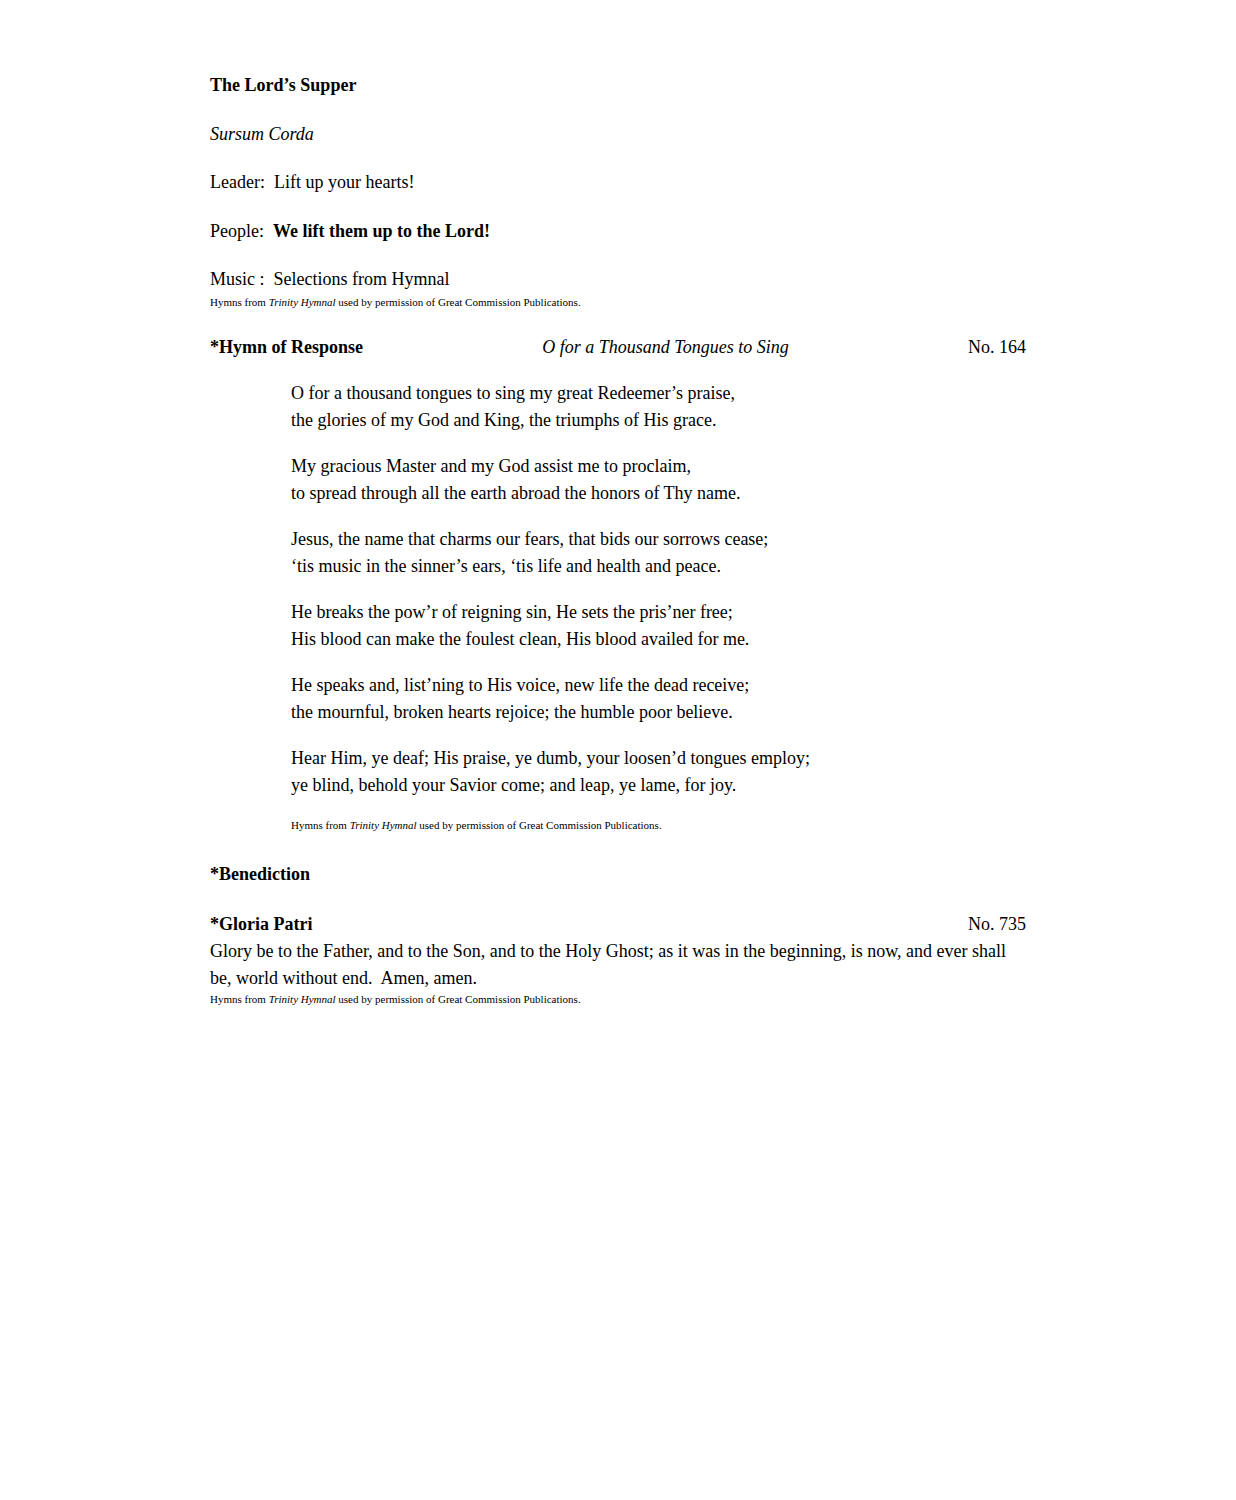The Lord’s Supper
Sursum Corda
Leader: Lift up your hearts!
People: We lift them up to the Lord!
Music : Selections from Hymnal
Hymns from Trinity Hymnal used by permission of Great Commission Publications.
*Hymn of Response O for a Thousand Tongues to Sing No. 164
O for a thousand tongues to sing my great Redeemer’s praise,
the glories of my God and King, the triumphs of His grace.
My gracious Master and my God assist me to proclaim,
to spread through all the earth abroad the honors of Thy name.
Jesus, the name that charms our fears, that bids our sorrows cease;
‘tis music in the sinner’s ears, ‘tis life and health and peace.
He breaks the pow’r of reigning sin, He sets the pris’ner free;
His blood can make the foulest clean, His blood availed for me.
He speaks and, list’ning to His voice, new life the dead receive;
the mournful, broken hearts rejoice; the humble poor believe.
Hear Him, ye deaf; His praise, ye dumb, your loosen’d tongues employ;
ye blind, behold your Savior come; and leap, ye lame, for joy.
Hymns from Trinity Hymnal used by permission of Great Commission Publications.
*Benediction
*Gloria Patri No. 735
Glory be to the Father, and to the Son, and to the Holy Ghost; as it was in the beginning, is now, and ever shall be, world without end. Amen, amen.
Hymns from Trinity Hymnal used by permission of Great Commission Publications.